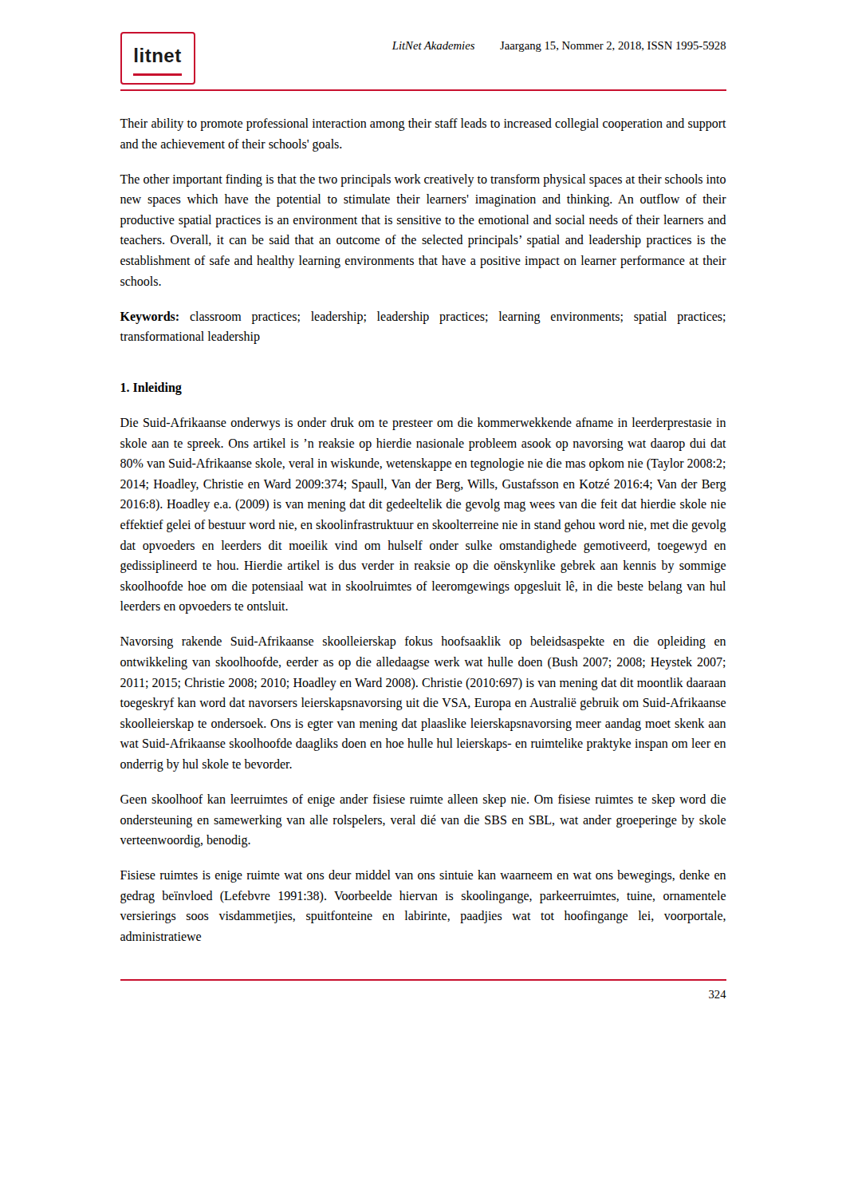litnet
LitNet Akademies Jaargang 15, Nommer 2, 2018, ISSN 1995-5928
Their ability to promote professional interaction among their staff leads to increased collegial cooperation and support and the achievement of their schools' goals.
The other important finding is that the two principals work creatively to transform physical spaces at their schools into new spaces which have the potential to stimulate their learners' imagination and thinking. An outflow of their productive spatial practices is an environment that is sensitive to the emotional and social needs of their learners and teachers. Overall, it can be said that an outcome of the selected principals’ spatial and leadership practices is the establishment of safe and healthy learning environments that have a positive impact on learner performance at their schools.
Keywords: classroom practices; leadership; leadership practices; learning environments; spatial practices; transformational leadership
1. Inleiding
Die Suid-Afrikaanse onderwys is onder druk om te presteer om die kommerwekkende afname in leerderprestasie in skole aan te spreek. Ons artikel is ’n reaksie op hierdie nasionale probleem asook op navorsing wat daarop dui dat 80% van Suid-Afrikaanse skole, veral in wiskunde, wetenskappe en tegnologie nie die mas opkom nie (Taylor 2008:2; 2014; Hoadley, Christie en Ward 2009:374; Spaull, Van der Berg, Wills, Gustafsson en Kotzé 2016:4; Van der Berg 2016:8). Hoadley e.a. (2009) is van mening dat dit gedeeltelik die gevolg mag wees van die feit dat hierdie skole nie effektief gelei of bestuur word nie, en skoolinfrastruktuur en skoolterreine nie in stand gehou word nie, met die gevolg dat opvoeders en leerders dit moeilik vind om hulself onder sulke omstandighede gemotiveerd, toegewyd en gedissiplineerd te hou. Hierdie artikel is dus verder in reaksie op die oënskynlike gebrek aan kennis by sommige skoolhoofde hoe om die potensiaal wat in skoolruimtes of leeromgewings opgesluit lê, in die beste belang van hul leerders en opvoeders te ontsluit.
Navorsing rakende Suid-Afrikaanse skoolleierskap fokus hoofsaaklik op beleidsaspekte en die opleiding en ontwikkeling van skoolhoofde, eerder as op die alledaagse werk wat hulle doen (Bush 2007; 2008; Heystek 2007; 2011; 2015; Christie 2008; 2010; Hoadley en Ward 2008). Christie (2010:697) is van mening dat dit moontlik daaraan toegeskryf kan word dat navorsers leierskapsnavorsing uit die VSA, Europa en Australië gebruik om Suid-Afrikaanse skoolleierskap te ondersoek. Ons is egter van mening dat plaaslike leierskapsnavorsing meer aandag moet skenk aan wat Suid-Afrikaanse skoolhoofde daagliks doen en hoe hulle hul leierskaps- en ruimtelike praktyke inspan om leer en onderrig by hul skole te bevorder.
Geen skoolhoof kan leerruimtes of enige ander fisiese ruimte alleen skep nie. Om fisiese ruimtes te skep word die ondersteuning en samewerking van alle rolspelers, veral dié van die SBS en SBL, wat ander groeperinge by skole verteenwoordig, benodig.
Fisiese ruimtes is enige ruimte wat ons deur middel van ons sintuie kan waarneem en wat ons bewegings, denke en gedrag beïnvloed (Lefebvre 1991:38). Voorbeelde hiervan is skoolingange, parkeerruimtes, tuine, ornamentele versierings soos visdammetjies, spuitfonteine en labirinte, paadjies wat tot hoofingange lei, voorportale, administratiewe
324